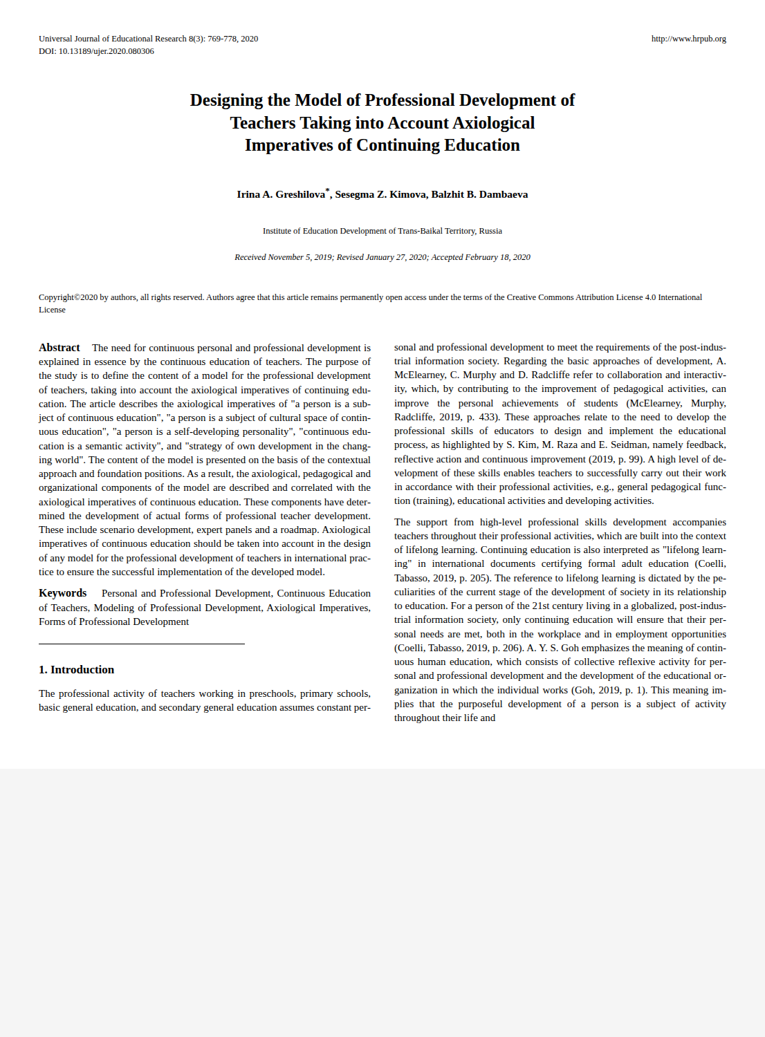Universal Journal of Educational Research 8(3): 769-778, 2020
DOI: 10.13189/ujer.2020.080306
http://www.hrpub.org
Designing the Model of Professional Development of
Teachers Taking into Account Axiological
Imperatives of Continuing Education
Irina A. Greshilova*, Sesegma Z. Kimova, Balzhit B. Dambaeva
Institute of Education Development of Trans-Baikal Territory, Russia
Received November 5, 2019; Revised January 27, 2020; Accepted February 18, 2020
Copyright©2020 by authors, all rights reserved. Authors agree that this article remains permanently open access under the terms of the Creative Commons Attribution License 4.0 International License
Abstract The need for continuous personal and professional development is explained in essence by the continuous education of teachers. The purpose of the study is to define the content of a model for the professional development of teachers, taking into account the axiological imperatives of continuing education. The article describes the axiological imperatives of "a person is a subject of continuous education", "a person is a subject of cultural space of continuous education", "a person is a self-developing personality", "continuous education is a semantic activity", and "strategy of own development in the changing world". The content of the model is presented on the basis of the contextual approach and foundation positions. As a result, the axiological, pedagogical and organizational components of the model are described and correlated with the axiological imperatives of continuous education. These components have determined the development of actual forms of professional teacher development. These include scenario development, expert panels and a roadmap. Axiological imperatives of continuous education should be taken into account in the design of any model for the professional development of teachers in international practice to ensure the successful implementation of the developed model.
Keywords Personal and Professional Development, Continuous Education of Teachers, Modeling of Professional Development, Axiological Imperatives, Forms of Professional Development
1. Introduction
The professional activity of teachers working in preschools, primary schools, basic general education, and secondary general education assumes constant personal and professional development to meet the requirements of the post-industrial information society. Regarding the basic approaches of development, A. McElearney, C. Murphy and D. Radcliffe refer to collaboration and interactivity, which, by contributing to the improvement of pedagogical activities, can improve the personal achievements of students (McElearney, Murphy, Radcliffe, 2019, p. 433). These approaches relate to the need to develop the professional skills of educators to design and implement the educational process, as highlighted by S. Kim, M. Raza and E. Seidman, namely feedback, reflective action and continuous improvement (2019, p. 99). A high level of development of these skills enables teachers to successfully carry out their work in accordance with their professional activities, e.g., general pedagogical function (training), educational activities and developing activities.
The support from high-level professional skills development accompanies teachers throughout their professional activities, which are built into the context of lifelong learning. Continuing education is also interpreted as "lifelong learning" in international documents certifying formal adult education (Coelli, Tabasso, 2019, p. 205). The reference to lifelong learning is dictated by the peculiarities of the current stage of the development of society in its relationship to education. For a person of the 21st century living in a globalized, post-industrial information society, only continuing education will ensure that their personal needs are met, both in the workplace and in employment opportunities (Coelli, Tabasso, 2019, p. 206). A. Y. S. Goh emphasizes the meaning of continuous human education, which consists of collective reflexive activity for personal and professional development and the development of the educational organization in which the individual works (Goh, 2019, p. 1). This meaning implies that the purposeful development of a person is a subject of activity throughout their life and